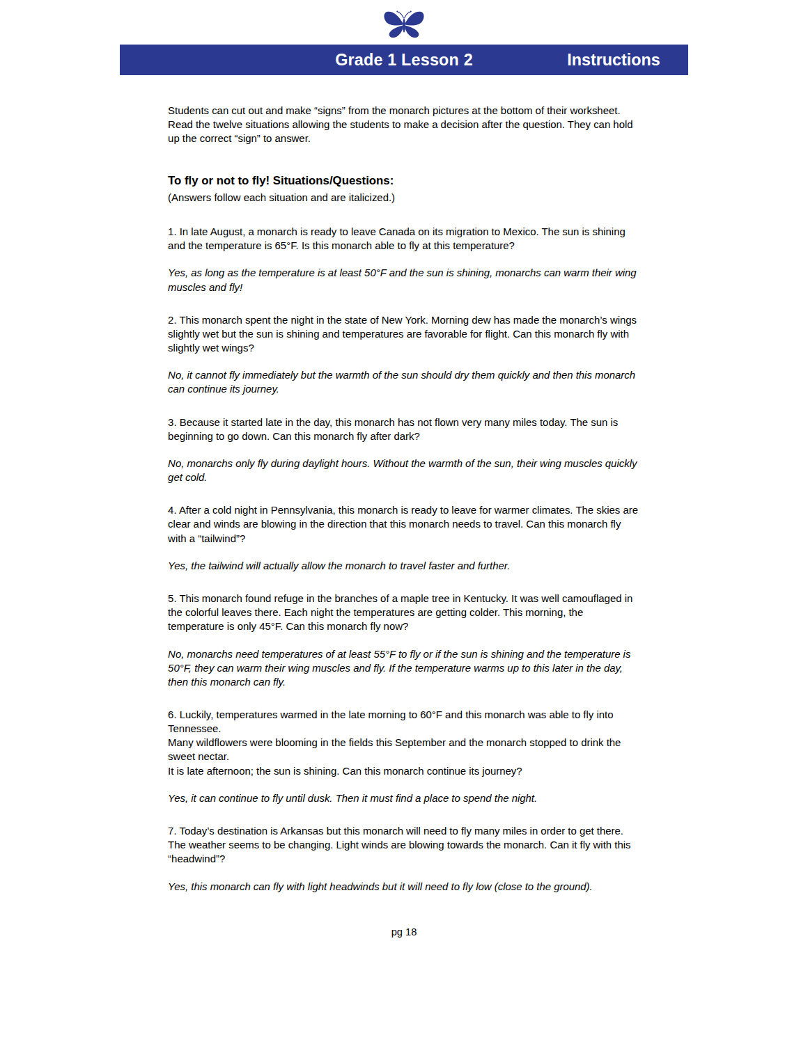Grade 1 Lesson 2
Instructions
Students can cut out and make “signs” from the monarch pictures at the bottom of their worksheet. Read the twelve situations allowing the students to make a decision after the question. They can hold up the correct “sign” to answer.
To fly or not to fly! Situations/Questions:
(Answers follow each situation and are italicized.)
1. In late August, a monarch is ready to leave Canada on its migration to Mexico. The sun is shining and the temperature is 65°F. Is this monarch able to fly at this temperature?
Yes, as long as the temperature is at least 50°F and the sun is shining, monarchs can warm their wing muscles and fly!
2. This monarch spent the night in the state of New York. Morning dew has made the monarch’s wings slightly wet but the sun is shining and temperatures are favorable for flight. Can this monarch fly with slightly wet wings?
No, it cannot fly immediately but the warmth of the sun should dry them quickly and then this monarch can continue its journey.
3. Because it started late in the day, this monarch has not flown very many miles today. The sun is beginning to go down. Can this monarch fly after dark?
No, monarchs only fly during daylight hours. Without the warmth of the sun, their wing muscles quickly get cold.
4. After a cold night in Pennsylvania, this monarch is ready to leave for warmer climates. The skies are clear and winds are blowing in the direction that this monarch needs to travel. Can this monarch fly with a “tailwind”?
Yes, the tailwind will actually allow the monarch to travel faster and further.
5. This monarch found refuge in the branches of a maple tree in Kentucky. It was well camouflaged in the colorful leaves there. Each night the temperatures are getting colder. This morning, the temperature is only 45°F. Can this monarch fly now?
No, monarchs need temperatures of at least 55°F to fly or if the sun is shining and the temperature is 50°F, they can warm their wing muscles and fly. If the temperature warms up to this later in the day, then this monarch can fly.
6. Luckily, temperatures warmed in the late morning to 60°F and this monarch was able to fly into Tennessee.
Many wildflowers were blooming in the fields this September and the monarch stopped to drink the sweet nectar.
It is late afternoon; the sun is shining. Can this monarch continue its journey?
Yes, it can continue to fly until dusk. Then it must find a place to spend the night.
7. Today’s destination is Arkansas but this monarch will need to fly many miles in order to get there.
The weather seems to be changing. Light winds are blowing towards the monarch. Can it fly with this “headwind”?
Yes, this monarch can fly with light headwinds but it will need to fly low (close to the ground).
pg 18